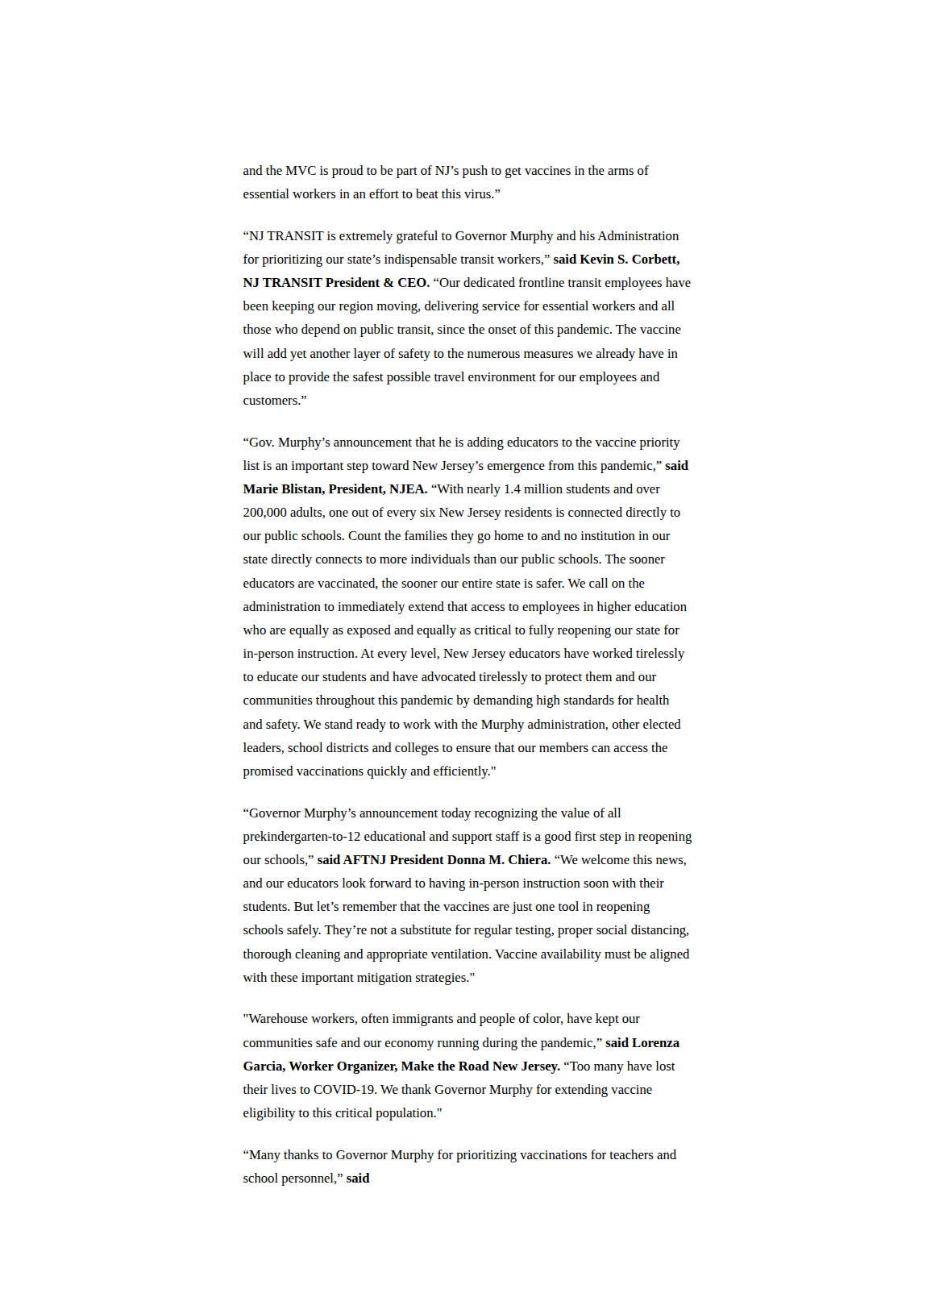and the MVC is proud to be part of NJ’s push to get vaccines in the arms of essential workers in an effort to beat this virus.”
“NJ TRANSIT is extremely grateful to Governor Murphy and his Administration for prioritizing our state’s indispensable transit workers,” said Kevin S. Corbett, NJ TRANSIT President & CEO. “Our dedicated frontline transit employees have been keeping our region moving, delivering service for essential workers and all those who depend on public transit, since the onset of this pandemic. The vaccine will add yet another layer of safety to the numerous measures we already have in place to provide the safest possible travel environment for our employees and customers.”
“Gov. Murphy’s announcement that he is adding educators to the vaccine priority list is an important step toward New Jersey’s emergence from this pandemic,” said Marie Blistan, President, NJEA. “With nearly 1.4 million students and over 200,000 adults, one out of every six New Jersey residents is connected directly to our public schools. Count the families they go home to and no institution in our state directly connects to more individuals than our public schools. The sooner educators are vaccinated, the sooner our entire state is safer. We call on the administration to immediately extend that access to employees in higher education who are equally as exposed and equally as critical to fully reopening our state for in-person instruction. At every level, New Jersey educators have worked tirelessly to educate our students and have advocated tirelessly to protect them and our communities throughout this pandemic by demanding high standards for health and safety. We stand ready to work with the Murphy administration, other elected leaders, school districts and colleges to ensure that our members can access the promised vaccinations quickly and efficiently."
“Governor Murphy’s announcement today recognizing the value of all prekindergarten-to-12 educational and support staff is a good first step in reopening our schools,” said AFTNJ President Donna M. Chiera. “We welcome this news, and our educators look forward to having in-person instruction soon with their students. But let’s remember that the vaccines are just one tool in reopening schools safely. They’re not a substitute for regular testing, proper social distancing, thorough cleaning and appropriate ventilation. Vaccine availability must be aligned with these important mitigation strategies."
"Warehouse workers, often immigrants and people of color, have kept our communities safe and our economy running during the pandemic,” said Lorenza Garcia, Worker Organizer, Make the Road New Jersey. “Too many have lost their lives to COVID-19. We thank Governor Murphy for extending vaccine eligibility to this critical population."
“Many thanks to Governor Murphy for prioritizing vaccinations for teachers and school personnel,” said